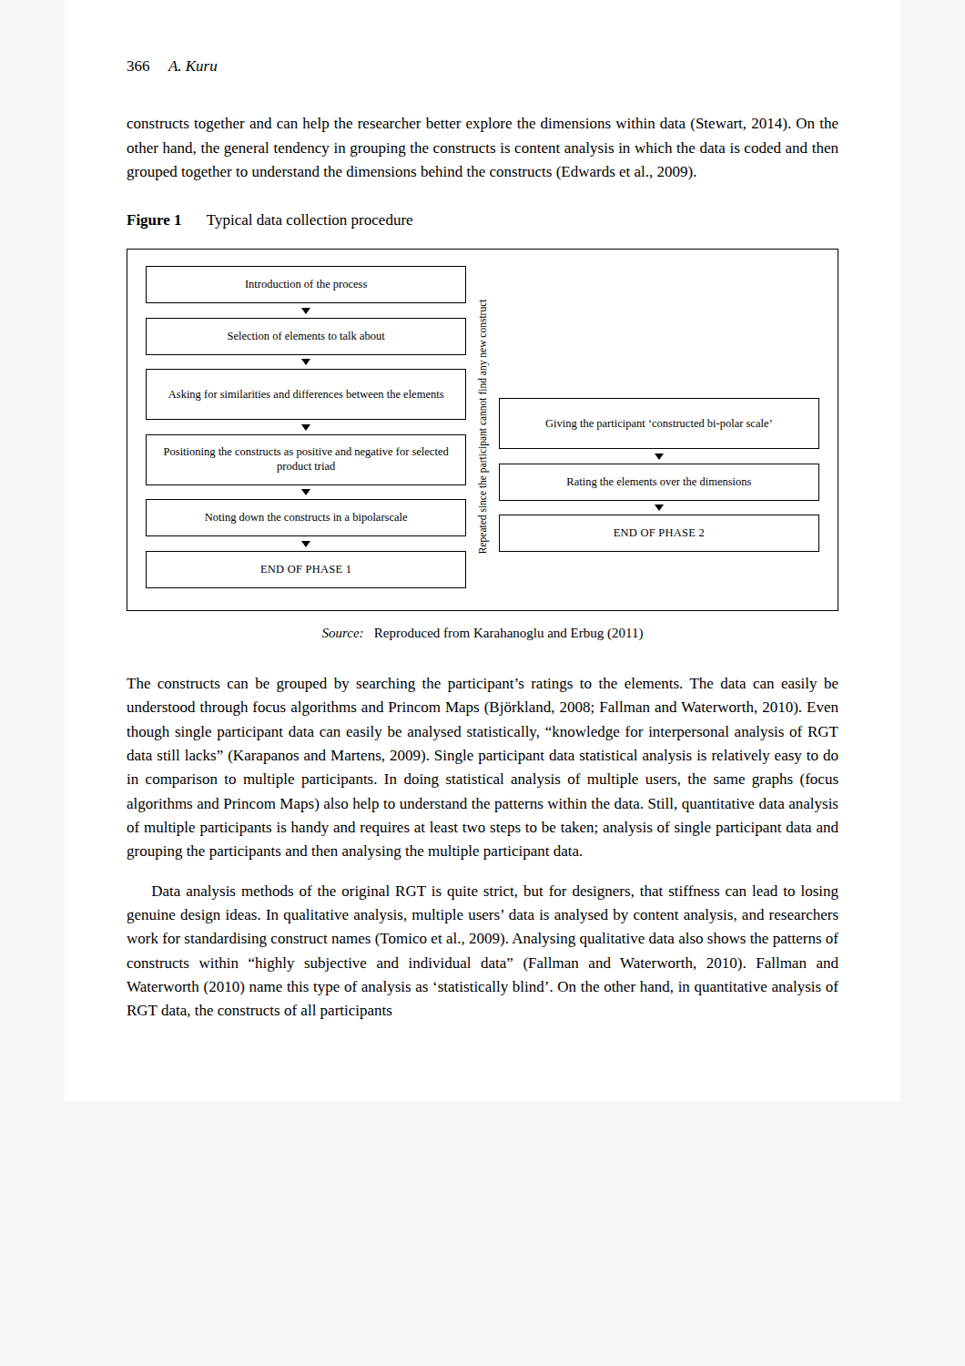366 A. Kuru
constructs together and can help the researcher better explore the dimensions within data (Stewart, 2014). On the other hand, the general tendency in grouping the constructs is content analysis in which the data is coded and then grouped together to understand the dimensions behind the constructs (Edwards et al., 2009).
Figure 1 Typical data collection procedure
Introduction of the process
Selection of elements to talk about
Asking for similarities and differences between the elements
Positioning the constructs as positive and negative for selected product triad
Noting down the constructs in a bipolarscale
END OF PHASE 1
Repeated since the participant cannot find any new construct
Giving the participant ‘constructed bi-polar scale’
Rating the elements over the dimensions
END OF PHASE 2
Source: Reproduced from Karahanoglu and Erbug (2011)
The constructs can be grouped by searching the participant’s ratings to the elements. The data can easily be understood through focus algorithms and Princom Maps (Björkland, 2008; Fallman and Waterworth, 2010). Even though single participant data can easily be analysed statistically, “knowledge for interpersonal analysis of RGT data still lacks” (Karapanos and Martens, 2009). Single participant data statistical analysis is relatively easy to do in comparison to multiple participants. In doing statistical analysis of multiple users, the same graphs (focus algorithms and Princom Maps) also help to understand the patterns within the data. Still, quantitative data analysis of multiple participants is handy and requires at least two steps to be taken; analysis of single participant data and grouping the participants and then analysing the multiple participant data.
Data analysis methods of the original RGT is quite strict, but for designers, that stiffness can lead to losing genuine design ideas. In qualitative analysis, multiple users’ data is analysed by content analysis, and researchers work for standardising construct names (Tomico et al., 2009). Analysing qualitative data also shows the patterns of constructs within “highly subjective and individual data” (Fallman and Waterworth, 2010). Fallman and Waterworth (2010) name this type of analysis as ‘statistically blind’. On the other hand, in quantitative analysis of RGT data, the constructs of all participants